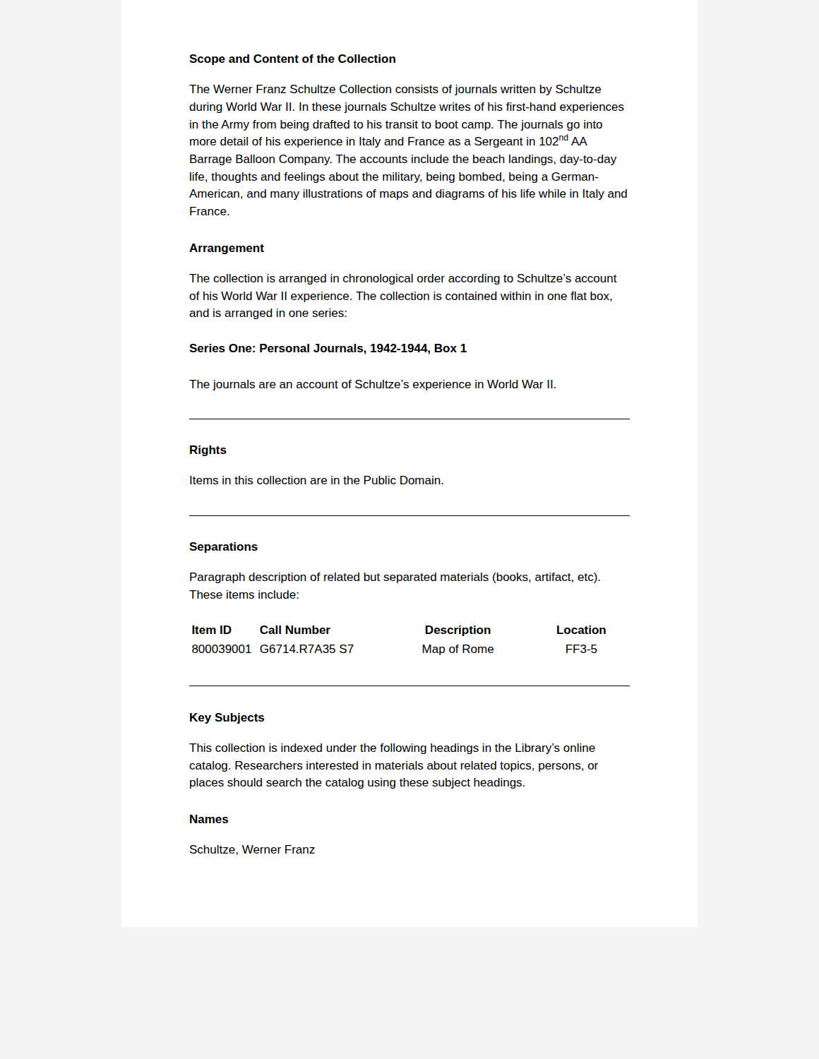Scope and Content of the Collection
The Werner Franz Schultze Collection consists of journals written by Schultze during World War II. In these journals Schultze writes of his first-hand experiences in the Army from being drafted to his transit to boot camp. The journals go into more detail of his experience in Italy and France as a Sergeant in 102nd AA Barrage Balloon Company. The accounts include the beach landings, day-to-day life, thoughts and feelings about the military, being bombed, being a German-American, and many illustrations of maps and diagrams of his life while in Italy and France.
Arrangement
The collection is arranged in chronological order according to Schultze’s account of his World War II experience. The collection is contained within in one flat box, and is arranged in one series:
Series One: Personal Journals, 1942-1944, Box 1
The journals are an account of Schultze’s experience in World War II.
Rights
Items in this collection are in the Public Domain.
Separations
Paragraph description of related but separated materials (books, artifact, etc). These items include:
| Item ID | Call Number | Description | Location |
| --- | --- | --- | --- |
| 800039001 | G6714.R7A35 S7 | Map of Rome | FF3-5 |
Key Subjects
This collection is indexed under the following headings in the Library’s online catalog. Researchers interested in materials about related topics, persons, or places should search the catalog using these subject headings.
Names
Schultze, Werner Franz